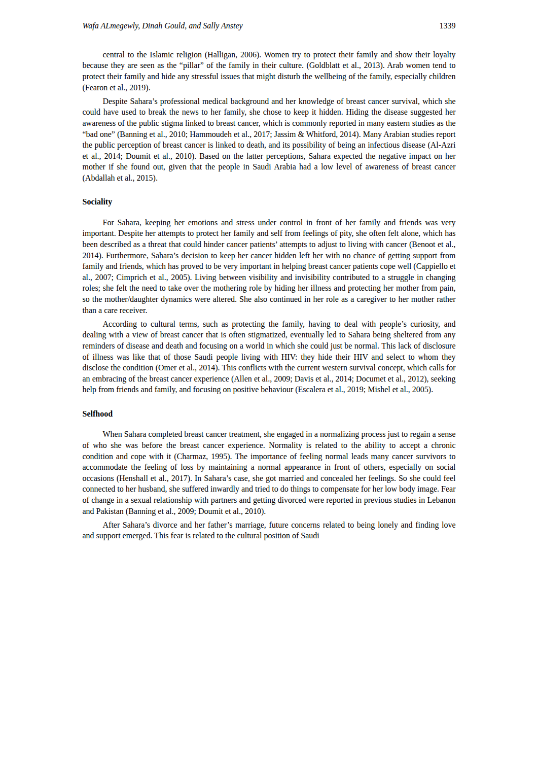Wafa ALmegewly, Dinah Gould, and Sally Anstey 1339
central to the Islamic religion (Halligan, 2006). Women try to protect their family and show their loyalty because they are seen as the “pillar” of the family in their culture. (Goldblatt et al., 2013). Arab women tend to protect their family and hide any stressful issues that might disturb the wellbeing of the family, especially children (Fearon et al., 2019).
Despite Sahara’s professional medical background and her knowledge of breast cancer survival, which she could have used to break the news to her family, she chose to keep it hidden. Hiding the disease suggested her awareness of the public stigma linked to breast cancer, which is commonly reported in many eastern studies as the “bad one” (Banning et al., 2010; Hammoudeh et al., 2017; Jassim & Whitford, 2014). Many Arabian studies report the public perception of breast cancer is linked to death, and its possibility of being an infectious disease (Al-Azri et al., 2014; Doumit et al., 2010). Based on the latter perceptions, Sahara expected the negative impact on her mother if she found out, given that the people in Saudi Arabia had a low level of awareness of breast cancer (Abdallah et al., 2015).
Sociality
For Sahara, keeping her emotions and stress under control in front of her family and friends was very important. Despite her attempts to protect her family and self from feelings of pity, she often felt alone, which has been described as a threat that could hinder cancer patients’ attempts to adjust to living with cancer (Benoot et al., 2014). Furthermore, Sahara’s decision to keep her cancer hidden left her with no chance of getting support from family and friends, which has proved to be very important in helping breast cancer patients cope well (Cappiello et al., 2007; Cimprich et al., 2005). Living between visibility and invisibility contributed to a struggle in changing roles; she felt the need to take over the mothering role by hiding her illness and protecting her mother from pain, so the mother/daughter dynamics were altered. She also continued in her role as a caregiver to her mother rather than a care receiver.
According to cultural terms, such as protecting the family, having to deal with people’s curiosity, and dealing with a view of breast cancer that is often stigmatized, eventually led to Sahara being sheltered from any reminders of disease and death and focusing on a world in which she could just be normal. This lack of disclosure of illness was like that of those Saudi people living with HIV: they hide their HIV and select to whom they disclose the condition (Omer et al., 2014). This conflicts with the current western survival concept, which calls for an embracing of the breast cancer experience (Allen et al., 2009; Davis et al., 2014; Documet et al., 2012), seeking help from friends and family, and focusing on positive behaviour (Escalera et al., 2019; Mishel et al., 2005).
Selfhood
When Sahara completed breast cancer treatment, she engaged in a normalizing process just to regain a sense of who she was before the breast cancer experience. Normality is related to the ability to accept a chronic condition and cope with it (Charmaz, 1995). The importance of feeling normal leads many cancer survivors to accommodate the feeling of loss by maintaining a normal appearance in front of others, especially on social occasions (Henshall et al., 2017). In Sahara’s case, she got married and concealed her feelings. So she could feel connected to her husband, she suffered inwardly and tried to do things to compensate for her low body image. Fear of change in a sexual relationship with partners and getting divorced were reported in previous studies in Lebanon and Pakistan (Banning et al., 2009; Doumit et al., 2010).
After Sahara’s divorce and her father’s marriage, future concerns related to being lonely and finding love and support emerged. This fear is related to the cultural position of Saudi